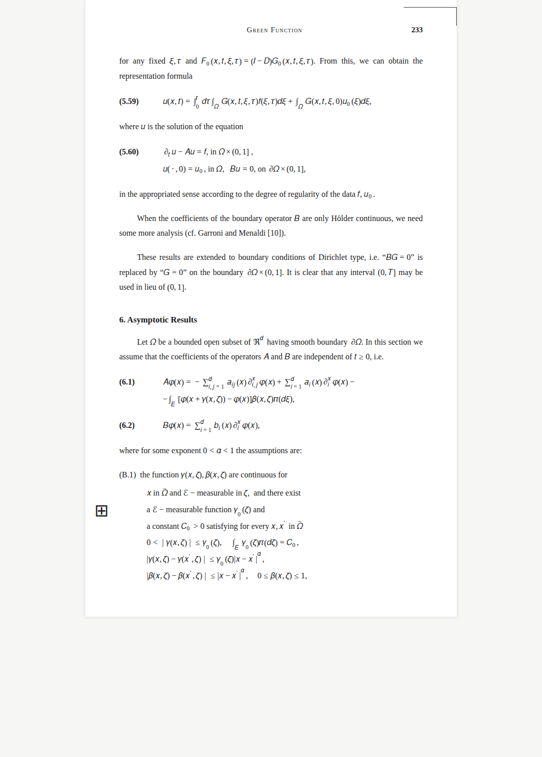⊞
Green Function 233
for any fixed ξ,τ and F0(x,t,ξ,τ) = (I−D) G0(x,t,ξ,τ) . From this, we can obtain the representation formula
(5.59) u(x,t)= ∫0t dτ ∫Ω G(x,t,ξ,τ) f(ξ,τ)dξ + ∫Ω G(x,t,ξ,0) u0(ξ)dξ,
where u is the solution of the equation
(5.60) ∂tu−Au=f , in Ω×(0,1] ,
u(·,0)=u0 , in Ω, Bu=0, on ∂Ω×(0,1],
in the appropriated sense according to the degree of regularity of the data f, u0.
When the coefficients of the boundary operator B are only Hölder continuous, we need some more analysis (cf. Garroni and Menaldi [10]).
These results are extended to boundary conditions of Dirichlet type, i.e. “BG=0” is replaced by “G=0” on the boundary ∂Ω×(0,1]. It is clear that any interval (0,T] may be used in lieu of (0,1].
6. Asymptotic Results
Let Ω be a bounded open subset of ℜd having smooth boundary ∂Ω. In this section we assume that the coefficients of the operators A and B are independent of t≥0, i.e.
(6.1) Aφ(x)=− ∑i,j=1d aij(x) ∂i,jx φ(x) + ∑i=1d ai(x) ∂ix φ(x)−
− ∫E [φ(x+γ(x,ζ)) −φ(x)] β(x,ζ) π(dξ),
(6.2) Bφ(x)= ∑i=1d bi(x) ∂ix φ(x),
where for some exponent 0<α<1 the assumptions are:
(B.1) the function γ(x,ζ),β(x,ζ) are continuous for
x in Ω¯ and ℰ − measurable in ζ, and there exist
a ℰ − measurable function γ0(ζ) and
a constant C0>0 satisfying for every x,x′ in Ω¯
0<|γ(x,ζ)| ≤γ0(ζ), ∫E γ0(ζ) π(dζ)=C0,
|γ(x,ζ)− γ(x′,ζ)| ≤γ0(ζ) |x−x′|α,
|β(x,ζ)− β(x′,ζ)| ≤ |x−x′|α, 0≤β(x,ζ)≤1,